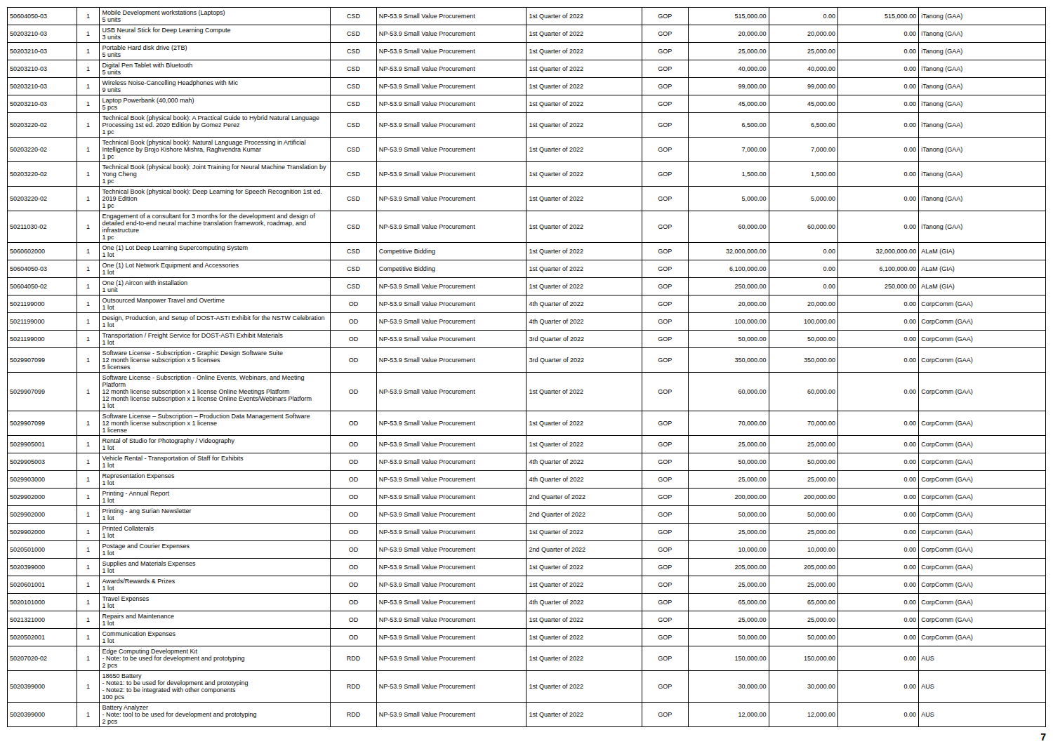| 50604050-03 | 1 | Mobile Development workstations (Laptops) 5 units | CSD | NP-53.9 Small Value Procurement | 1st Quarter of 2022 | GOP | 515,000.00 | 0.00 | 515,000.00 | iTanong (GAA) |
| 50203210-03 | 1 | USB Neural Stick for Deep Learning Compute 3 units | CSD | NP-53.9 Small Value Procurement | 1st Quarter of 2022 | GOP | 20,000.00 | 20,000.00 | 0.00 | iTanong (GAA) |
| 50203210-03 | 1 | Portable Hard disk drive (2TB) 5 units | CSD | NP-53.9 Small Value Procurement | 1st Quarter of 2022 | GOP | 25,000.00 | 25,000.00 | 0.00 | iTanong (GAA) |
| 50203210-03 | 1 | Digital Pen Tablet with Bluetooth 5 units | CSD | NP-53.9 Small Value Procurement | 1st Quarter of 2022 | GOP | 40,000.00 | 40,000.00 | 0.00 | iTanong (GAA) |
| 50203210-03 | 1 | Wireless Noise-Cancelling Headphones with Mic 9 units | CSD | NP-53.9 Small Value Procurement | 1st Quarter of 2022 | GOP | 99,000.00 | 99,000.00 | 0.00 | iTanong (GAA) |
| 50203210-03 | 1 | Laptop Powerbank (40,000 mah) 5 pcs | CSD | NP-53.9 Small Value Procurement | 1st Quarter of 2022 | GOP | 45,000.00 | 45,000.00 | 0.00 | iTanong (GAA) |
| 50203220-02 | 1 | Technical Book (physical book): A Practical Guide to Hybrid Natural Language Processing 1st ed. 2020 Edition by Gomez Perez 1 pc | CSD | NP-53.9 Small Value Procurement | 1st Quarter of 2022 | GOP | 6,500.00 | 6,500.00 | 0.00 | iTanong (GAA) |
| 50203220-02 | 1 | Technical Book (physical book): Natural Language Processing in Artificial Intelligence by Brojo Kishore Mishra, Raghvendra Kumar 1 pc | CSD | NP-53.9 Small Value Procurement | 1st Quarter of 2022 | GOP | 7,000.00 | 7,000.00 | 0.00 | iTanong (GAA) |
| 50203220-02 | 1 | Technical Book (physical book): Joint Training for Neural Machine Translation by Yong Cheng 1 pc | CSD | NP-53.9 Small Value Procurement | 1st Quarter of 2022 | GOP | 1,500.00 | 1,500.00 | 0.00 | iTanong (GAA) |
| 50203220-02 | 1 | Technical Book (physical book): Deep Learning for Speech Recognition 1st ed. 2019 Edition 1 pc | CSD | NP-53.9 Small Value Procurement | 1st Quarter of 2022 | GOP | 5,000.00 | 5,000.00 | 0.00 | iTanong (GAA) |
| 50211030-02 | 1 | Engagement of a consultant for 3 months for the development and design of detailed end-to-end neural machine translation framework, roadmap, and infrastructure 1 pc | CSD | NP-53.9 Small Value Procurement | 1st Quarter of 2022 | GOP | 60,000.00 | 60,000.00 | 0.00 | iTanong (GAA) |
| 5060602000 | 1 | One (1) Lot Deep Learning Supercomputing System 1 lot | CSD | Competitive Bidding | 1st Quarter of 2022 | GOP | 32,000,000.00 | 0.00 | 32,000,000.00 | ALaM (GIA) |
| 50604050-03 | 1 | One (1) Lot Network Equipment and Accessories 1 lot | CSD | Competitive Bidding | 1st Quarter of 2022 | GOP | 6,100,000.00 | 0.00 | 6,100,000.00 | ALaM (GIA) |
| 50604050-02 | 1 | One (1) Aircon with installation 1 unit | CSD | NP-53.9 Small Value Procurement | 1st Quarter of 2022 | GOP | 250,000.00 | 0.00 | 250,000.00 | ALaM (GIA) |
| 5021199000 | 1 | Outsourced Manpower Travel and Overtime 1 lot | OD | NP-53.9 Small Value Procurement | 4th Quarter of 2022 | GOP | 20,000.00 | 20,000.00 | 0.00 | CorpComm (GAA) |
| 5021199000 | 1 | Design, Production, and Setup of DOST-ASTI Exhibit for the NSTW Celebration 1 lot | OD | NP-53.9 Small Value Procurement | 4th Quarter of 2022 | GOP | 100,000.00 | 100,000.00 | 0.00 | CorpComm (GAA) |
| 5021199000 | 1 | Transportation / Freight Service for DOST-ASTI Exhibit Materials 1 lot | OD | NP-53.9 Small Value Procurement | 3rd Quarter of 2022 | GOP | 50,000.00 | 50,000.00 | 0.00 | CorpComm (GAA) |
| 5029907099 | 1 | Software License - Subscription - Graphic Design Software Suite 12 month license subscription x 5 licenses 5 licenses | OD | NP-53.9 Small Value Procurement | 3rd Quarter of 2022 | GOP | 350,000.00 | 350,000.00 | 0.00 | CorpComm (GAA) |
| 5029907099 | 1 | Software License - Subscription - Online Events, Webinars, and Meeting Platform 12 month license subscription x 1 license Online Meetings Platform 12 month license subscription x 1 license Online Events/Webinars Platform 1 lot | OD | NP-53.9 Small Value Procurement | 1st Quarter of 2022 | GOP | 60,000.00 | 60,000.00 | 0.00 | CorpComm (GAA) |
| 5029907099 | 1 | Software License – Subscription – Production Data Management Software 12 month license subscription x 1 license 1 license | OD | NP-53.9 Small Value Procurement | 1st Quarter of 2022 | GOP | 70,000.00 | 70,000.00 | 0.00 | CorpComm (GAA) |
| 5029905001 | 1 | Rental of Studio for Photography / Videography 1 lot | OD | NP-53.9 Small Value Procurement | 1st Quarter of 2022 | GOP | 25,000.00 | 25,000.00 | 0.00 | CorpComm (GAA) |
| 5029905003 | 1 | Vehicle Rental - Transportation of Staff for Exhibits 1 lot | OD | NP-53.9 Small Value Procurement | 4th Quarter of 2022 | GOP | 50,000.00 | 50,000.00 | 0.00 | CorpComm (GAA) |
| 5029903000 | 1 | Representation Expenses 1 lot | OD | NP-53.9 Small Value Procurement | 4th Quarter of 2022 | GOP | 25,000.00 | 25,000.00 | 0.00 | CorpComm (GAA) |
| 5029902000 | 1 | Printing - Annual Report 1 lot | OD | NP-53.9 Small Value Procurement | 2nd Quarter of 2022 | GOP | 200,000.00 | 200,000.00 | 0.00 | CorpComm (GAA) |
| 5029902000 | 1 | Printing - ang Surian Newsletter 1 lot | OD | NP-53.9 Small Value Procurement | 2nd Quarter of 2022 | GOP | 50,000.00 | 50,000.00 | 0.00 | CorpComm (GAA) |
| 5029902000 | 1 | Printed Collaterals 1 lot | OD | NP-53.9 Small Value Procurement | 1st Quarter of 2022 | GOP | 25,000.00 | 25,000.00 | 0.00 | CorpComm (GAA) |
| 5020501000 | 1 | Postage and Courier Expenses 1 lot | OD | NP-53.9 Small Value Procurement | 2nd Quarter of 2022 | GOP | 10,000.00 | 10,000.00 | 0.00 | CorpComm (GAA) |
| 5020399000 | 1 | Supplies and Materials Expenses 1 lot | OD | NP-53.9 Small Value Procurement | 1st Quarter of 2022 | GOP | 205,000.00 | 205,000.00 | 0.00 | CorpComm (GAA) |
| 5020601001 | 1 | Awards/Rewards & Prizes 1 lot | OD | NP-53.9 Small Value Procurement | 1st Quarter of 2022 | GOP | 25,000.00 | 25,000.00 | 0.00 | CorpComm (GAA) |
| 5020101000 | 1 | Travel Expenses 1 lot | OD | NP-53.9 Small Value Procurement | 4th Quarter of 2022 | GOP | 65,000.00 | 65,000.00 | 0.00 | CorpComm (GAA) |
| 5021321000 | 1 | Repairs and Maintenance 1 lot | OD | NP-53.9 Small Value Procurement | 1st Quarter of 2022 | GOP | 25,000.00 | 25,000.00 | 0.00 | CorpComm (GAA) |
| 5020502001 | 1 | Communication Expenses 1 lot | OD | NP-53.9 Small Value Procurement | 1st Quarter of 2022 | GOP | 50,000.00 | 50,000.00 | 0.00 | CorpComm (GAA) |
| 50207020-02 | 1 | Edge Computing Development Kit - Note: to be used for development and prototyping 2 pcs | RDD | NP-53.9 Small Value Procurement | 1st Quarter of 2022 | GOP | 150,000.00 | 150,000.00 | 0.00 | AUS |
| 5020399000 | 1 | 18650 Battery - Note1: to be used for development and prototyping - Note2: to be integrated with other components 100 pcs | RDD | NP-53.9 Small Value Procurement | 1st Quarter of 2022 | GOP | 30,000.00 | 30,000.00 | 0.00 | AUS |
| 5020399000 | 1 | Battery Analyzer - Note: tool to be used for development and prototyping 2 pcs | RDD | NP-53.9 Small Value Procurement | 1st Quarter of 2022 | GOP | 12,000.00 | 12,000.00 | 0.00 | AUS |
7